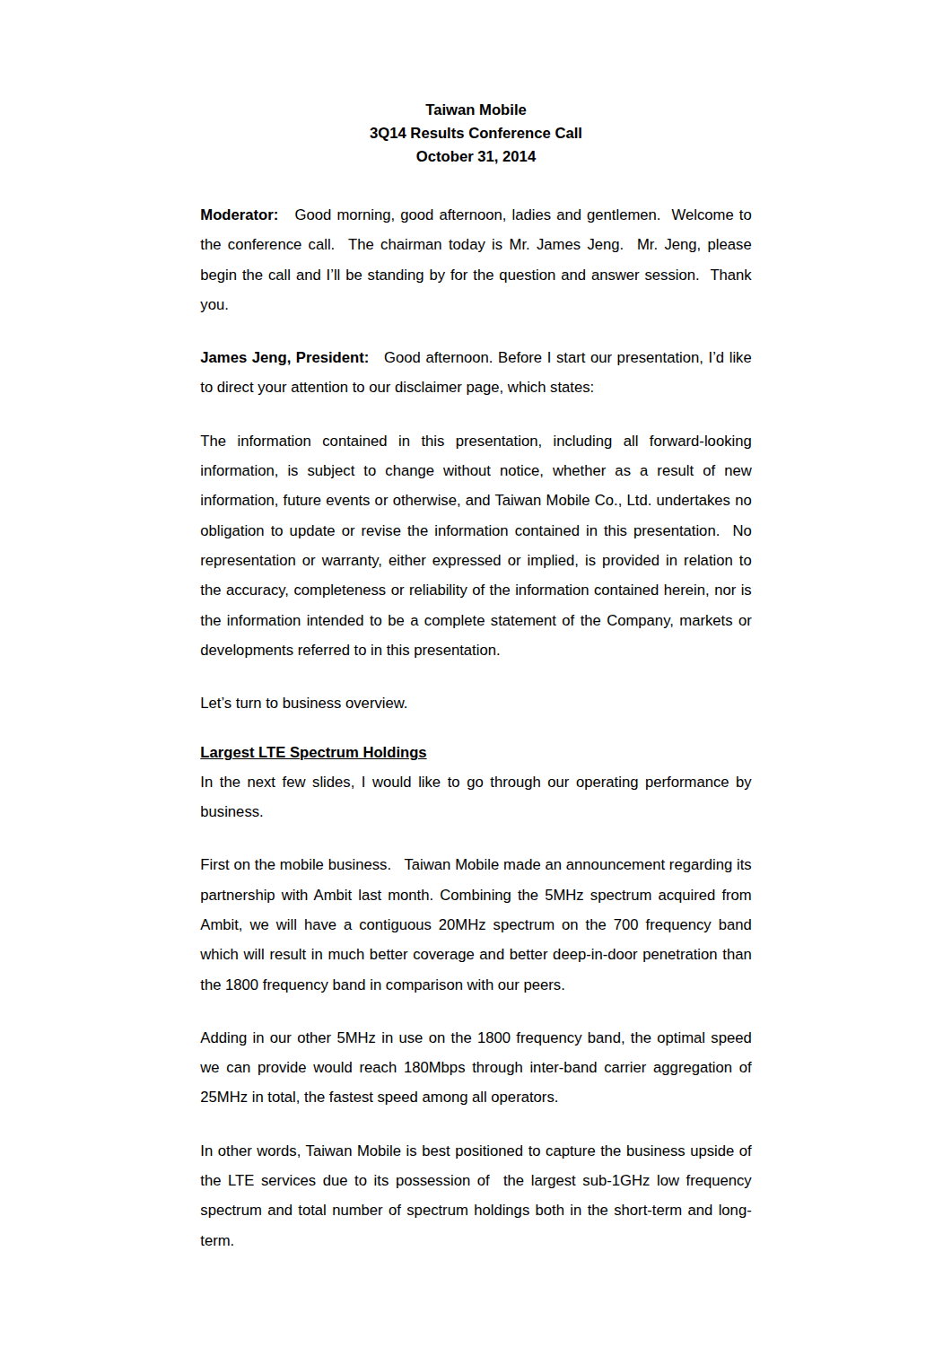Taiwan Mobile
3Q14 Results Conference Call
October 31, 2014
Moderator: Good morning, good afternoon, ladies and gentlemen. Welcome to the conference call. The chairman today is Mr. James Jeng. Mr. Jeng, please begin the call and I’ll be standing by for the question and answer session. Thank you.
James Jeng, President: Good afternoon. Before I start our presentation, I’d like to direct your attention to our disclaimer page, which states:
The information contained in this presentation, including all forward-looking information, is subject to change without notice, whether as a result of new information, future events or otherwise, and Taiwan Mobile Co., Ltd. undertakes no obligation to update or revise the information contained in this presentation. No representation or warranty, either expressed or implied, is provided in relation to the accuracy, completeness or reliability of the information contained herein, nor is the information intended to be a complete statement of the Company, markets or developments referred to in this presentation.
Let’s turn to business overview.
Largest LTE Spectrum Holdings
In the next few slides, I would like to go through our operating performance by business.
First on the mobile business. Taiwan Mobile made an announcement regarding its partnership with Ambit last month. Combining the 5MHz spectrum acquired from Ambit, we will have a contiguous 20MHz spectrum on the 700 frequency band which will result in much better coverage and better deep-in-door penetration than the 1800 frequency band in comparison with our peers.
Adding in our other 5MHz in use on the 1800 frequency band, the optimal speed we can provide would reach 180Mbps through inter-band carrier aggregation of 25MHz in total, the fastest speed among all operators.
In other words, Taiwan Mobile is best positioned to capture the business upside of the LTE services due to its possession of the largest sub-1GHz low frequency spectrum and total number of spectrum holdings both in the short-term and long-term.